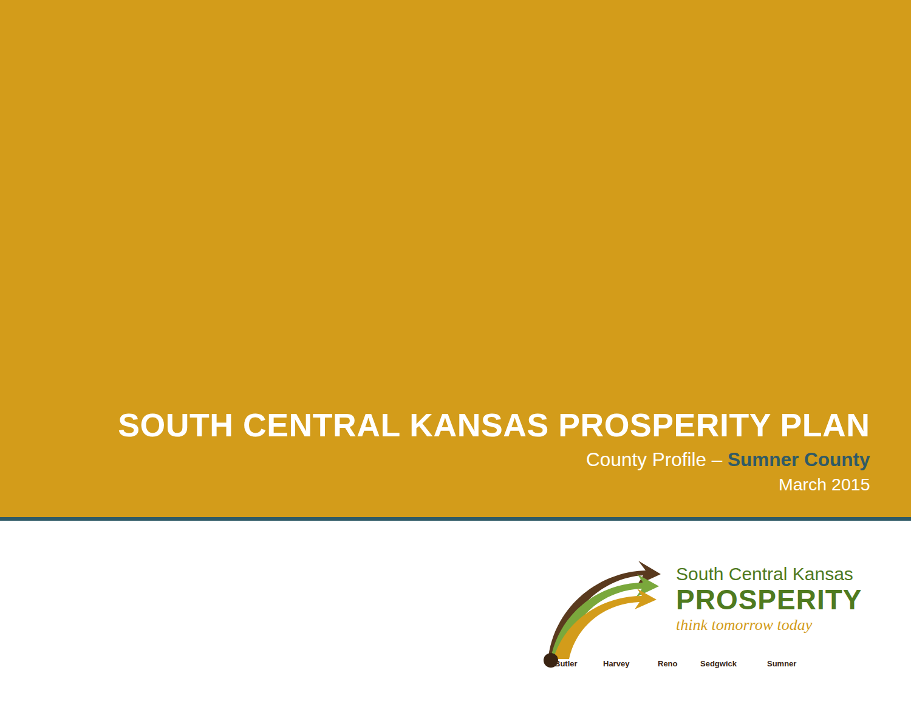South Central Kansas Prosperity Plan
County Profile – Sumner County
March 2015
South Central Kansas PROSPERITY think tomorrow today Butler Harvey Reno Sedgwick Sumner